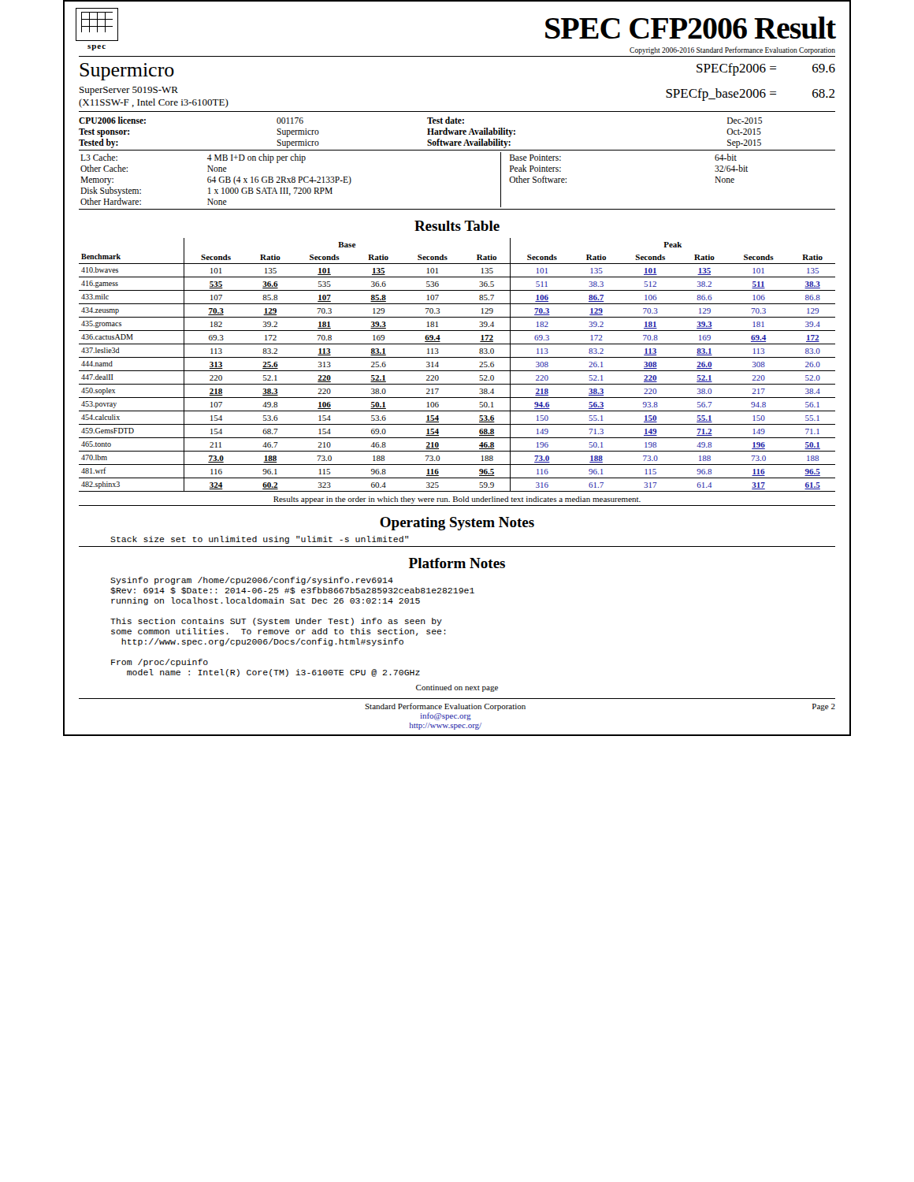spec
SPEC CFP2006 Result
Copyright 2006-2016 Standard Performance Evaluation Corporation
Supermicro
SuperServer 5019S-WR
(X11SSW-F , Intel Core i3-6100TE)
SPECfp2006 = 69.6
SPECfp_base2006 = 68.2
| CPU2006 license: | 001176 | Test date: | Dec-2015 |
| Test sponsor: | Supermicro | Hardware Availability: | Oct-2015 |
| Tested by: | Supermicro | Software Availability: | Sep-2015 |
| L3 Cache: | 4 MB I+D on chip per chip |
| Other Cache: | None |
| Memory: | 64 GB (4 x 16 GB 2Rx8 PC4-2133P-E) |
| Disk Subsystem: | 1 x 1000 GB SATA III, 7200 RPM |
| Other Hardware: | None |
| Base Pointers: | 64-bit |
| Peak Pointers: | 32/64-bit |
| Other Software: | None |
Results Table
| | Base | Peak |
| --- | --- | --- |
| Benchmark | Seconds | Ratio | Seconds | Ratio | Seconds | Ratio | Seconds | Ratio | Seconds | Ratio | Seconds | Ratio |
| 410.bwaves | 101 | 135 | 101 | 135 | 101 | 135 | 101 | 135 | 101 | 135 | 101 | 135 |
| 416.gamess | 535 | 36.6 | 535 | 36.6 | 536 | 36.5 | 511 | 38.3 | 512 | 38.2 | 511 | 38.3 |
| 433.milc | 107 | 85.8 | 107 | 85.8 | 107 | 85.7 | 106 | 86.7 | 106 | 86.6 | 106 | 86.8 |
| 434.zeusmp | 70.3 | 129 | 70.3 | 129 | 70.3 | 129 | 70.3 | 129 | 70.3 | 129 | 70.3 | 129 |
| 435.gromacs | 182 | 39.2 | 181 | 39.3 | 181 | 39.4 | 182 | 39.2 | 181 | 39.3 | 181 | 39.4 |
| 436.cactusADM | 69.3 | 172 | 70.8 | 169 | 69.4 | 172 | 69.3 | 172 | 70.8 | 169 | 69.4 | 172 |
| 437.leslie3d | 113 | 83.2 | 113 | 83.1 | 113 | 83.0 | 113 | 83.2 | 113 | 83.1 | 113 | 83.0 |
| 444.namd | 313 | 25.6 | 313 | 25.6 | 314 | 25.6 | 308 | 26.1 | 308 | 26.0 | 308 | 26.0 |
| 447.dealII | 220 | 52.1 | 220 | 52.1 | 220 | 52.0 | 220 | 52.1 | 220 | 52.1 | 220 | 52.0 |
| 450.soplex | 218 | 38.3 | 220 | 38.0 | 217 | 38.4 | 218 | 38.3 | 220 | 38.0 | 217 | 38.4 |
| 453.povray | 107 | 49.8 | 106 | 50.1 | 106 | 50.1 | 94.6 | 56.3 | 93.8 | 56.7 | 94.8 | 56.1 |
| 454.calculix | 154 | 53.6 | 154 | 53.6 | 154 | 53.6 | 150 | 55.1 | 150 | 55.1 | 150 | 55.1 |
| 459.GemsFDTD | 154 | 68.7 | 154 | 69.0 | 154 | 68.8 | 149 | 71.3 | 149 | 71.2 | 149 | 71.1 |
| 465.tonto | 211 | 46.7 | 210 | 46.8 | 210 | 46.8 | 196 | 50.1 | 198 | 49.8 | 196 | 50.1 |
| 470.lbm | 73.0 | 188 | 73.0 | 188 | 73.0 | 188 | 73.0 | 188 | 73.0 | 188 | 73.0 | 188 |
| 481.wrf | 116 | 96.1 | 115 | 96.8 | 116 | 96.5 | 116 | 96.1 | 115 | 96.8 | 116 | 96.5 |
| 482.sphinx3 | 324 | 60.2 | 323 | 60.4 | 325 | 59.9 | 316 | 61.7 | 317 | 61.4 | 317 | 61.5 |
Results appear in the order in which they were run. Bold underlined text indicates a median measurement.
Operating System Notes
Stack size set to unlimited using "ulimit -s unlimited"
Platform Notes
Sysinfo program /home/cpu2006/config/sysinfo.rev6914
$Rev: 6914 $ $Date:: 2014-06-25 #$ e3fbb8667b5a285932ceab81e28219e1
running on localhost.localdomain Sat Dec 26 03:02:14 2015

This section contains SUT (System Under Test) info as seen by
some common utilities.  To remove or add to this section, see:
  http://www.spec.org/cpu2006/Docs/config.html#sysinfo

From /proc/cpuinfo
   model name : Intel(R) Core(TM) i3-6100TE CPU @ 2.70GHz
Continued on next page
Standard Performance Evaluation Corporation
info@spec.org
http://www.spec.org/
Page 2